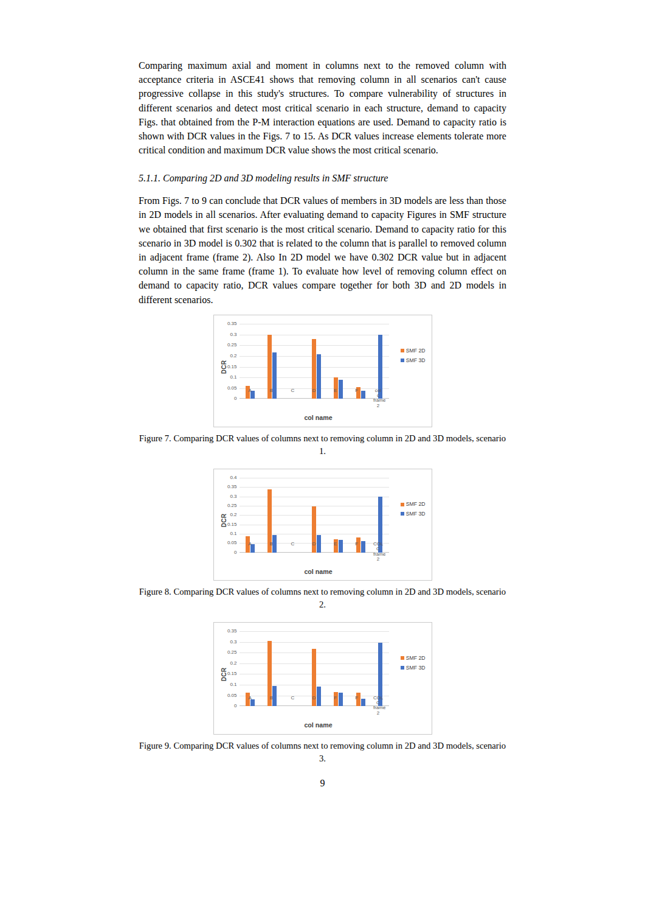Comparing maximum axial and moment in columns next to the removed column with acceptance criteria in ASCE41 shows that removing column in all scenarios can't cause progressive collapse in this study's structures. To compare vulnerability of structures in different scenarios and detect most critical scenario in each structure, demand to capacity Figs. that obtained from the P-M interaction equations are used. Demand to capacity ratio is shown with DCR values in the Figs. 7 to 15. As DCR values increase elements tolerate more critical condition and maximum DCR value shows the most critical scenario.
5.1.1. Comparing 2D and 3D modeling results in SMF structure
From Figs. 7 to 9 can conclude that DCR values of members in 3D models are less than those in 2D models in all scenarios. After evaluating demand to capacity Figures in SMF structure we obtained that first scenario is the most critical scenario. Demand to capacity ratio for this scenario in 3D model is 0.302 that is related to the column that is parallel to removed column in adjacent frame (frame 2). Also In 2D model we have 0.302 DCR value but in adjacent column in the same frame (frame 1). To evaluate how level of removing column effect on demand to capacity ratio, DCR values compare together for both 3D and 2D models in different scenarios.
DCR
0.35 0.3 0.25 0.2 0.15 0.1 0.05 0
ABCDEFcol c
frame 2
SMF 2D
SMF 3D
col name
Figure 7. Comparing DCR values of columns next to removing column in 2D and 3D models, scenario 1.
DCR
0.4 0.35 0.3 0.25 0.2 0.15 0.1 0.05 0
ABCDEFCOL C
frame 2
SMF 2D
SMF 3D
col name
Figure 8. Comparing DCR values of columns next to removing column in 2D and 3D models, scenario 2.
DCR
0.35 0.3 0.25 0.2 0.15 0.1 0.05 0
ABCDFFCOL C
frame 2
SMF 2D
SMF 3D
col name
Figure 9. Comparing DCR values of columns next to removing column in 2D and 3D models, scenario 3.
9